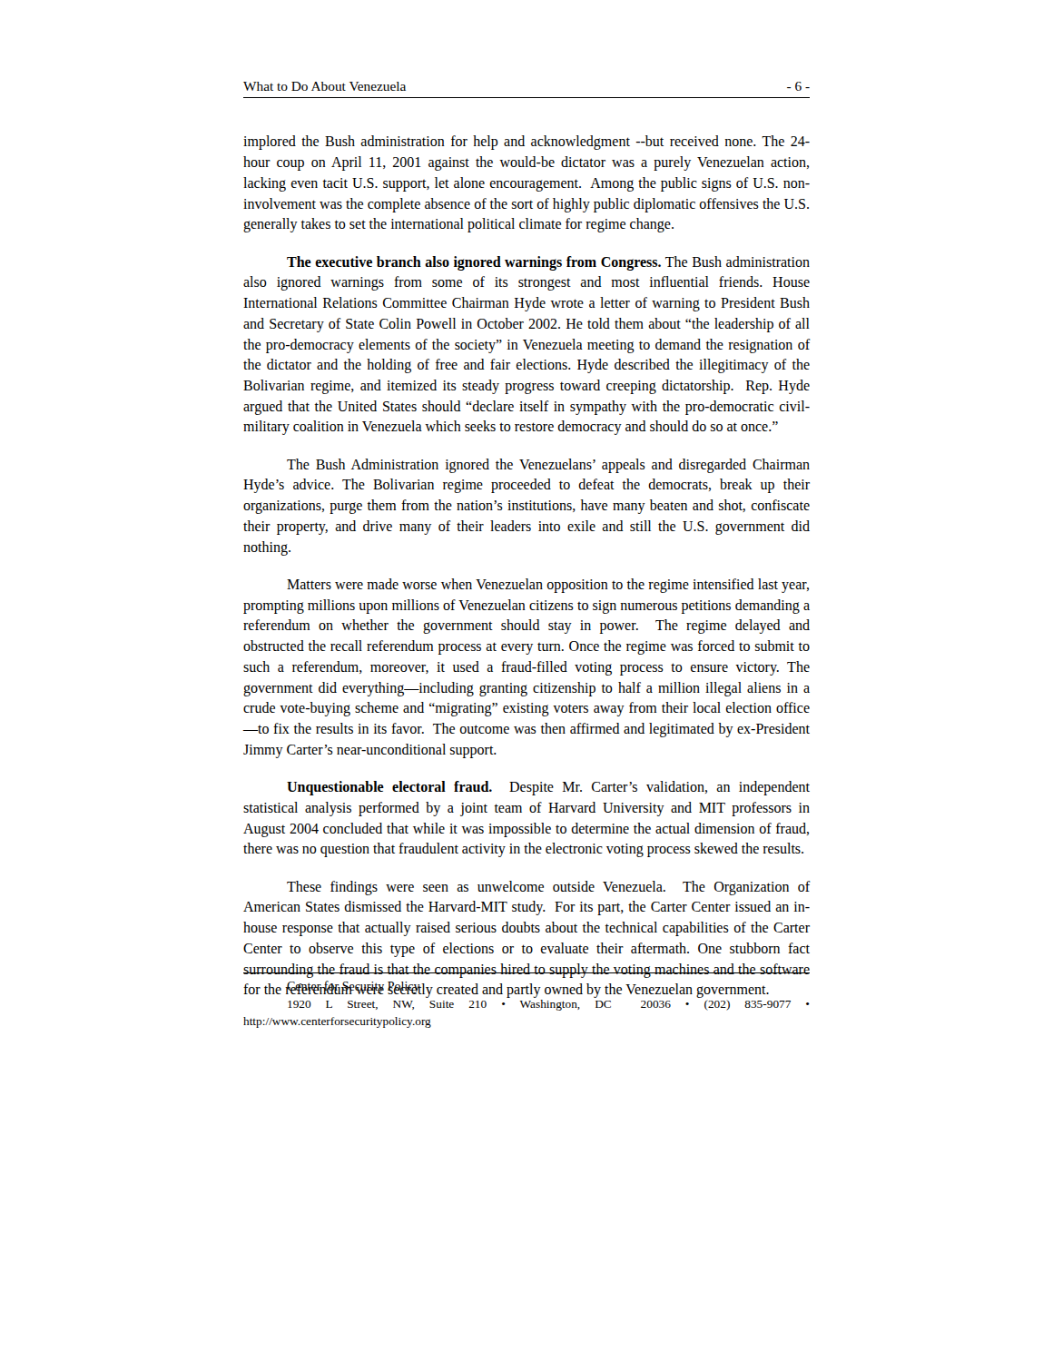What to Do About Venezuela - 6 -
implored the Bush administration for help and acknowledgment --but received none. The 24-hour coup on April 11, 2001 against the would-be dictator was a purely Venezuelan action, lacking even tacit U.S. support, let alone encouragement. Among the public signs of U.S. non-involvement was the complete absence of the sort of highly public diplomatic offensives the U.S. generally takes to set the international political climate for regime change.
The executive branch also ignored warnings from Congress. The Bush administration also ignored warnings from some of its strongest and most influential friends. House International Relations Committee Chairman Hyde wrote a letter of warning to President Bush and Secretary of State Colin Powell in October 2002. He told them about “the leadership of all the pro-democracy elements of the society” in Venezuela meeting to demand the resignation of the dictator and the holding of free and fair elections. Hyde described the illegitimacy of the Bolivarian regime, and itemized its steady progress toward creeping dictatorship. Rep. Hyde argued that the United States should “declare itself in sympathy with the pro-democratic civil-military coalition in Venezuela which seeks to restore democracy and should do so at once.”
The Bush Administration ignored the Venezuelans’ appeals and disregarded Chairman Hyde’s advice. The Bolivarian regime proceeded to defeat the democrats, break up their organizations, purge them from the nation’s institutions, have many beaten and shot, confiscate their property, and drive many of their leaders into exile and still the U.S. government did nothing.
Matters were made worse when Venezuelan opposition to the regime intensified last year, prompting millions upon millions of Venezuelan citizens to sign numerous petitions demanding a referendum on whether the government should stay in power. The regime delayed and obstructed the recall referendum process at every turn. Once the regime was forced to submit to such a referendum, moreover, it used a fraud-filled voting process to ensure victory. The government did everything—including granting citizenship to half a million illegal aliens in a crude vote-buying scheme and “migrating” existing voters away from their local election office—to fix the results in its favor. The outcome was then affirmed and legitimated by ex-President Jimmy Carter’s near-unconditional support.
Unquestionable electoral fraud. Despite Mr. Carter’s validation, an independent statistical analysis performed by a joint team of Harvard University and MIT professors in August 2004 concluded that while it was impossible to determine the actual dimension of fraud, there was no question that fraudulent activity in the electronic voting process skewed the results.
These findings were seen as unwelcome outside Venezuela. The Organization of American States dismissed the Harvard-MIT study. For its part, the Carter Center issued an in-house response that actually raised serious doubts about the technical capabilities of the Carter Center to observe this type of elections or to evaluate their aftermath. One stubborn fact surrounding the fraud is that the companies hired to supply the voting machines and the software for the referendum were secretly created and partly owned by the Venezuelan government.
Center for Security Policy
1920 L Street, NW, Suite 210 • Washington, DC 20036 • (202) 835-9077 • http://www.centerforsecuritypolicy.org